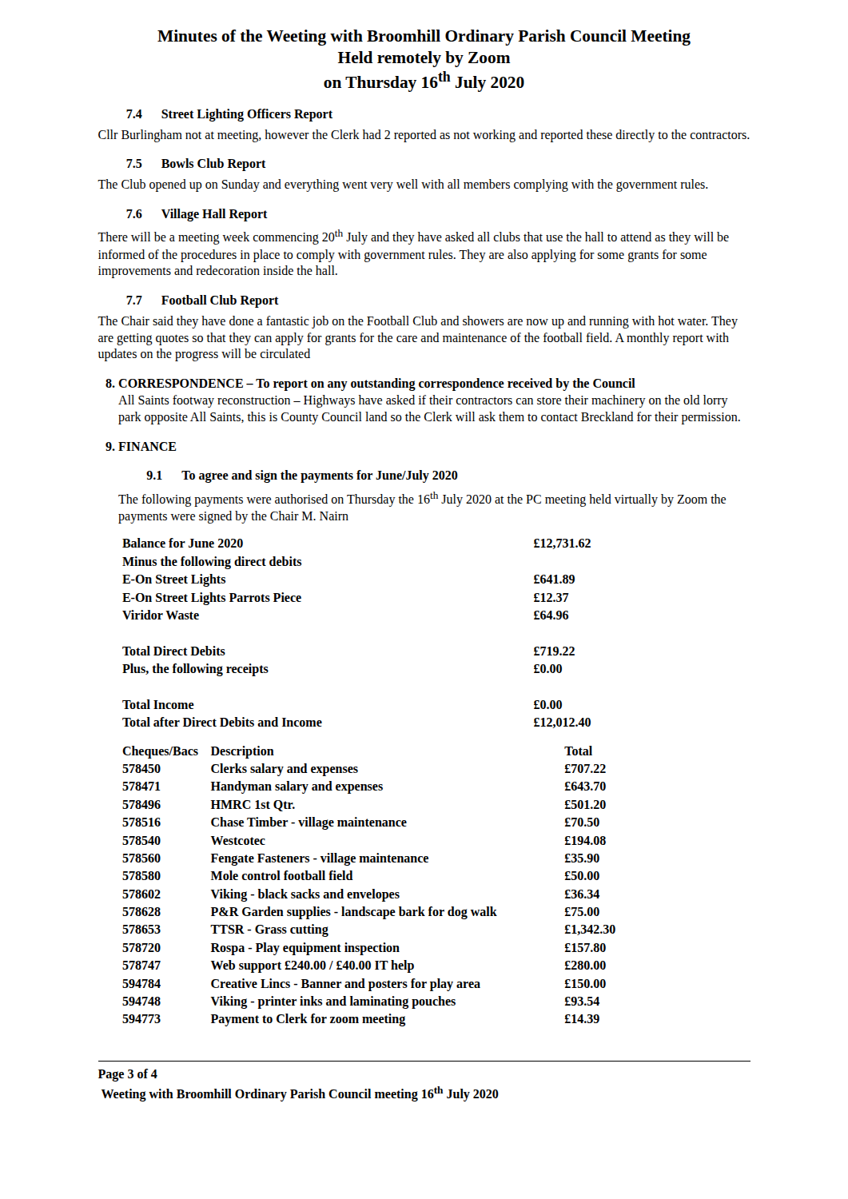Minutes of the Weeting with Broomhill Ordinary Parish Council Meeting
Held remotely by Zoom
on Thursday 16th July 2020
7.4 Street Lighting Officers Report
Cllr Burlingham not at meeting, however the Clerk had 2 reported as not working and reported these directly to the contractors.
7.5 Bowls Club Report
The Club opened up on Sunday and everything went very well with all members complying with the government rules.
7.6 Village Hall Report
There will be a meeting week commencing 20th July and they have asked all clubs that use the hall to attend as they will be informed of the procedures in place to comply with government rules. They are also applying for some grants for some improvements and redecoration inside the hall.
7.7 Football Club Report
The Chair said they have done a fantastic job on the Football Club and showers are now up and running with hot water. They are getting quotes so that they can apply for grants for the care and maintenance of the football field. A monthly report with updates on the progress will be circulated
CORRESPONDENCE – To report on any outstanding correspondence received by the Council
All Saints footway reconstruction – Highways have asked if their contractors can store their machinery on the old lorry park opposite All Saints, this is County Council land so the Clerk will ask them to contact Breckland for their permission.
FINANCE
9.1 To agree and sign the payments for June/July 2020
The following payments were authorised on Thursday the 16th July 2020 at the PC meeting held virtually by Zoom the payments were signed by the Chair M. Nairn
| Balance for June 2020 | £12,731.62 |
| Minus the following direct debits |
| E-On Street Lights | £641.89 |
| E-On Street Lights Parrots Piece | £12.37 |
| Viridor Waste | £64.96 |
| Total Direct Debits | £719.22 |
| Plus, the following receipts | £0.00 |
| Total Income | £0.00 |
| Total after Direct Debits and Income | £12,012.40 |
| Cheques/Bacs | Description | Total |
| --- | --- | --- |
| 578450 | Clerks salary and expenses | £707.22 |
| 578471 | Handyman salary and expenses | £643.70 |
| 578496 | HMRC 1st Qtr. | £501.20 |
| 578516 | Chase Timber - village maintenance | £70.50 |
| 578540 | Westcotec | £194.08 |
| 578560 | Fengate Fasteners - village maintenance | £35.90 |
| 578580 | Mole control football field | £50.00 |
| 578602 | Viking - black sacks and envelopes | £36.34 |
| 578628 | P&R Garden supplies - landscape bark for dog walk | £75.00 |
| 578653 | TTSR - Grass cutting | £1,342.30 |
| 578720 | Rospa - Play equipment inspection | £157.80 |
| 578747 | Web support £240.00 / £40.00 IT help | £280.00 |
| 594784 | Creative Lincs - Banner and posters for play area | £150.00 |
| 594748 | Viking - printer inks and laminating pouches | £93.54 |
| 594773 | Payment to Clerk for zoom meeting | £14.39 |
Page 3 of 4
Weeting with Broomhill Ordinary Parish Council meeting 16th July 2020